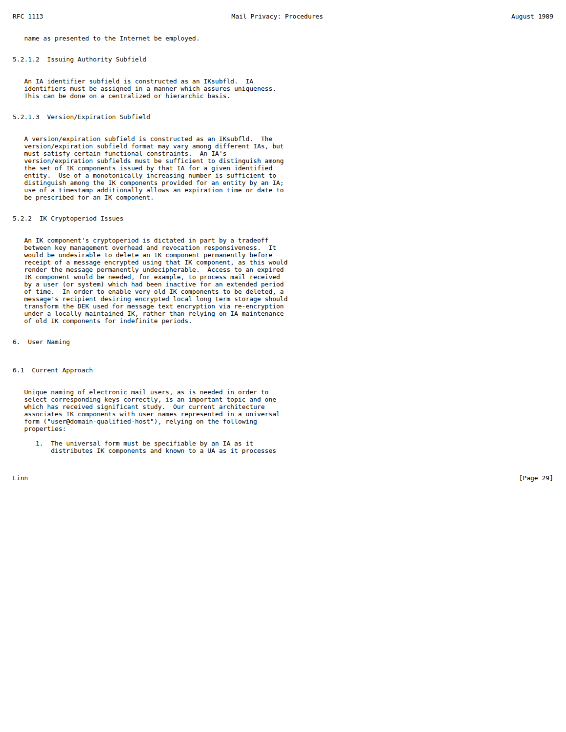RFC 1113 Mail Privacy: Procedures August 1989
name as presented to the Internet be employed.
5.2.1.2 Issuing Authority Subfield
An IA identifier subfield is constructed as an IKsubfld. IA identifiers must be assigned in a manner which assures uniqueness. This can be done on a centralized or hierarchic basis.
5.2.1.3 Version/Expiration Subfield
A version/expiration subfield is constructed as an IKsubfld. The version/expiration subfield format may vary among different IAs, but must satisfy certain functional constraints. An IA's version/expiration subfields must be sufficient to distinguish among the set of IK components issued by that IA for a given identified entity. Use of a monotonically increasing number is sufficient to distinguish among the IK components provided for an entity by an IA; use of a timestamp additionally allows an expiration time or date to be prescribed for an IK component.
5.2.2 IK Cryptoperiod Issues
An IK component's cryptoperiod is dictated in part by a tradeoff between key management overhead and revocation responsiveness. It would be undesirable to delete an IK component permanently before receipt of a message encrypted using that IK component, as this would render the message permanently undecipherable. Access to an expired IK component would be needed, for example, to process mail received by a user (or system) which had been inactive for an extended period of time. In order to enable very old IK components to be deleted, a message's recipient desiring encrypted local long term storage should transform the DEK used for message text encryption via re-encryption under a locally maintained IK, rather than relying on IA maintenance of old IK components for indefinite periods.
6. User Naming
6.1 Current Approach
Unique naming of electronic mail users, as is needed in order to select corresponding keys correctly, is an important topic and one which has received significant study. Our current architecture associates IK components with user names represented in a universal form ("user@domain-qualified-host"), relying on the following properties: 1. The universal form must be specifiable by an IA as it distributes IK components and known to a UA as it processes
Linn[Page 29]